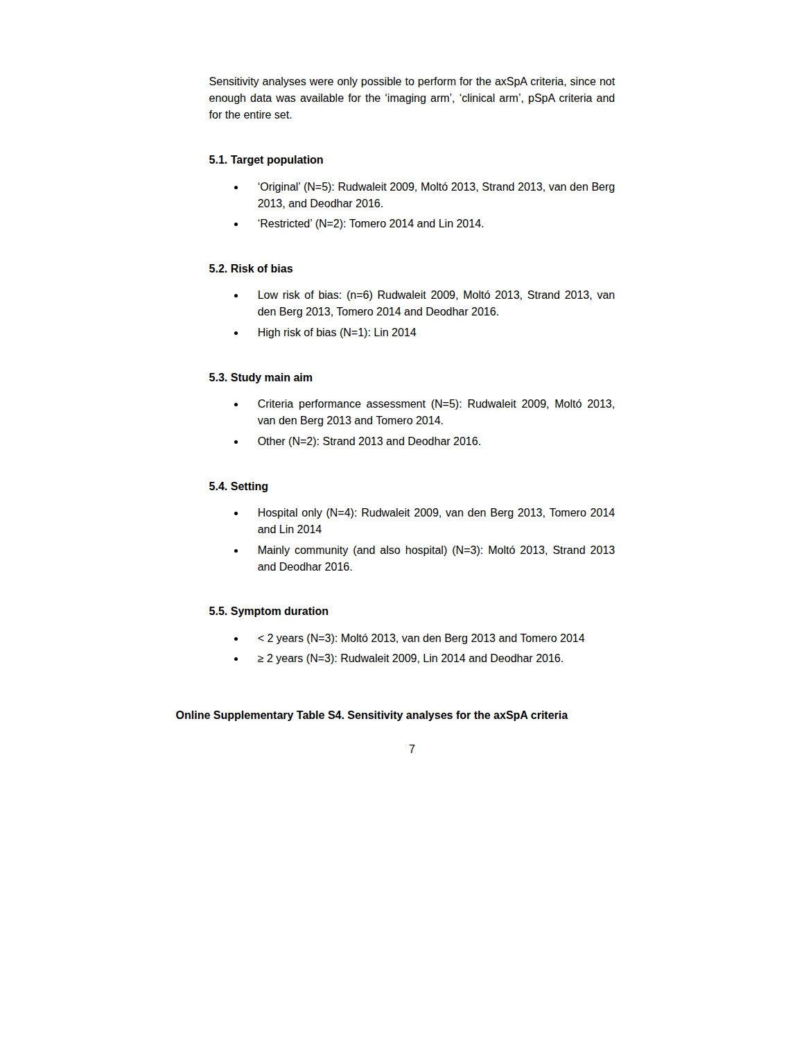Sensitivity analyses were only possible to perform for the axSpA criteria, since not enough data was available for the ‘imaging arm’, ‘clinical arm’, pSpA criteria and for the entire set.
5.1. Target population
‘Original’ (N=5): Rudwaleit 2009, Moltó 2013, Strand 2013, van den Berg 2013, and Deodhar 2016.
‘Restricted’ (N=2): Tomero 2014 and Lin 2014.
5.2. Risk of bias
Low risk of bias: (n=6) Rudwaleit 2009, Moltó 2013, Strand 2013, van den Berg 2013, Tomero 2014 and Deodhar 2016.
High risk of bias (N=1): Lin 2014
5.3. Study main aim
Criteria performance assessment (N=5): Rudwaleit 2009, Moltó 2013, van den Berg 2013 and Tomero 2014.
Other (N=2): Strand 2013 and Deodhar 2016.
5.4. Setting
Hospital only (N=4): Rudwaleit 2009, van den Berg 2013, Tomero 2014 and Lin 2014
Mainly community (and also hospital) (N=3): Moltó 2013, Strand 2013 and Deodhar 2016.
5.5. Symptom duration
< 2 years (N=3): Moltó 2013, van den Berg 2013 and Tomero 2014
≥ 2 years (N=3): Rudwaleit 2009, Lin 2014 and Deodhar 2016.
Online Supplementary Table S4. Sensitivity analyses for the axSpA criteria
7